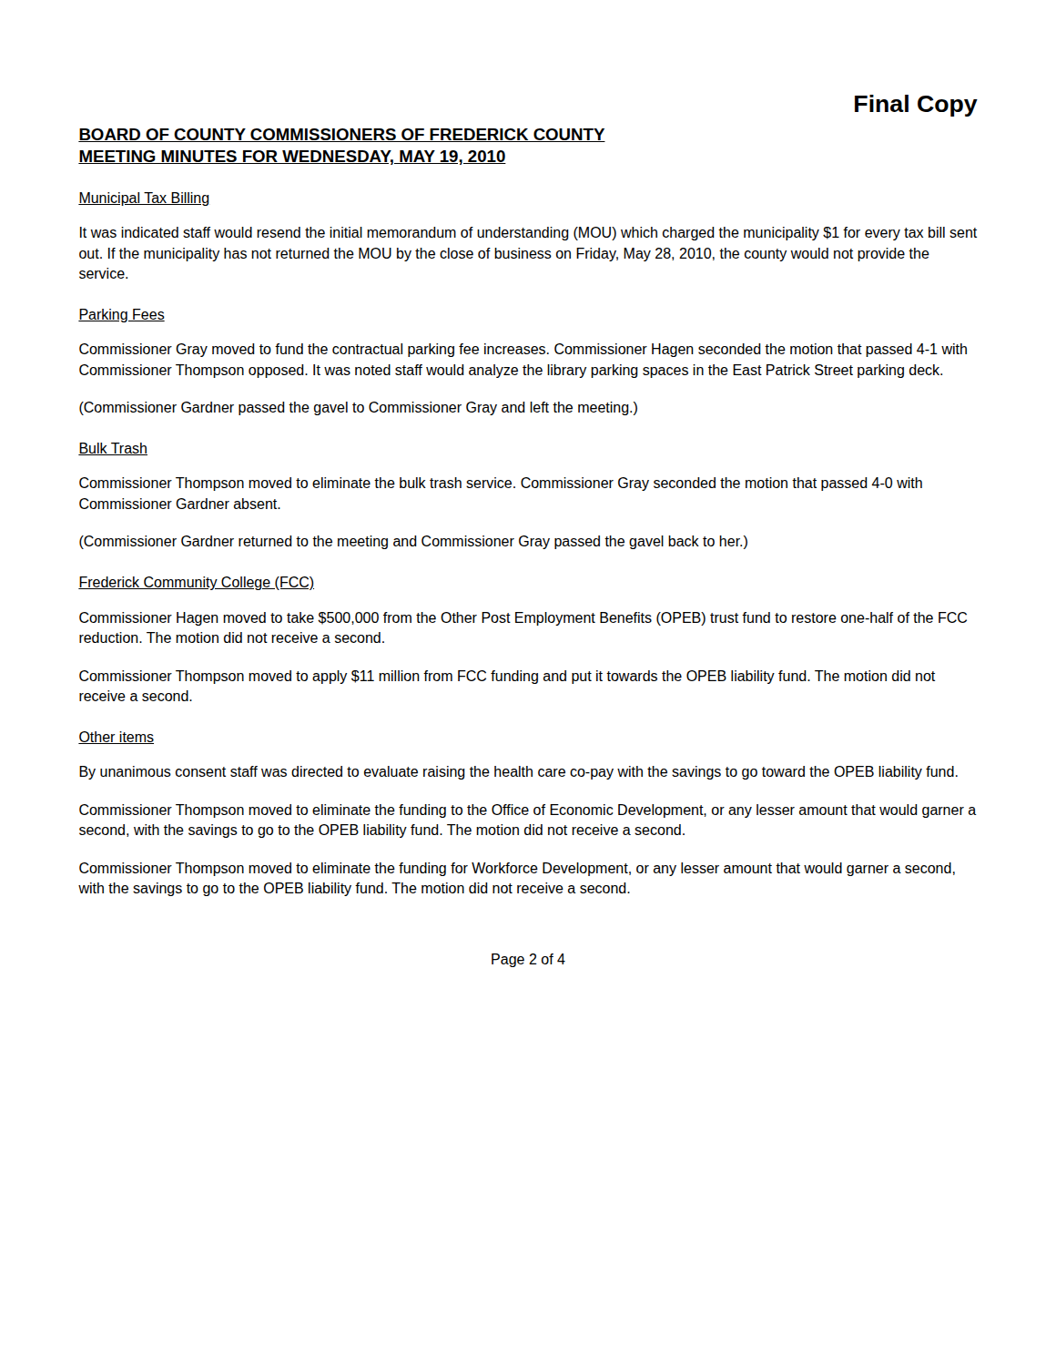Final Copy
BOARD OF COUNTY COMMISSIONERS OF FREDERICK COUNTY
MEETING MINUTES FOR WEDNESDAY, MAY 19, 2010
Municipal Tax Billing
It was indicated staff would resend the initial memorandum of understanding (MOU) which charged the municipality $1 for every tax bill sent out. If the municipality has not returned the MOU by the close of business on Friday, May 28, 2010, the county would not provide the service.
Parking Fees
Commissioner Gray moved to fund the contractual parking fee increases. Commissioner Hagen seconded the motion that passed 4-1 with Commissioner Thompson opposed. It was noted staff would analyze the library parking spaces in the East Patrick Street parking deck.
(Commissioner Gardner passed the gavel to Commissioner Gray and left the meeting.)
Bulk Trash
Commissioner Thompson moved to eliminate the bulk trash service. Commissioner Gray seconded the motion that passed 4-0 with Commissioner Gardner absent.
(Commissioner Gardner returned to the meeting and Commissioner Gray passed the gavel back to her.)
Frederick Community College (FCC)
Commissioner Hagen moved to take $500,000 from the Other Post Employment Benefits (OPEB) trust fund to restore one-half of the FCC reduction. The motion did not receive a second.
Commissioner Thompson moved to apply $11 million from FCC funding and put it towards the OPEB liability fund. The motion did not receive a second.
Other items
By unanimous consent staff was directed to evaluate raising the health care co-pay with the savings to go toward the OPEB liability fund.
Commissioner Thompson moved to eliminate the funding to the Office of Economic Development, or any lesser amount that would garner a second, with the savings to go to the OPEB liability fund. The motion did not receive a second.
Commissioner Thompson moved to eliminate the funding for Workforce Development, or any lesser amount that would garner a second, with the savings to go to the OPEB liability fund. The motion did not receive a second.
Page 2 of 4